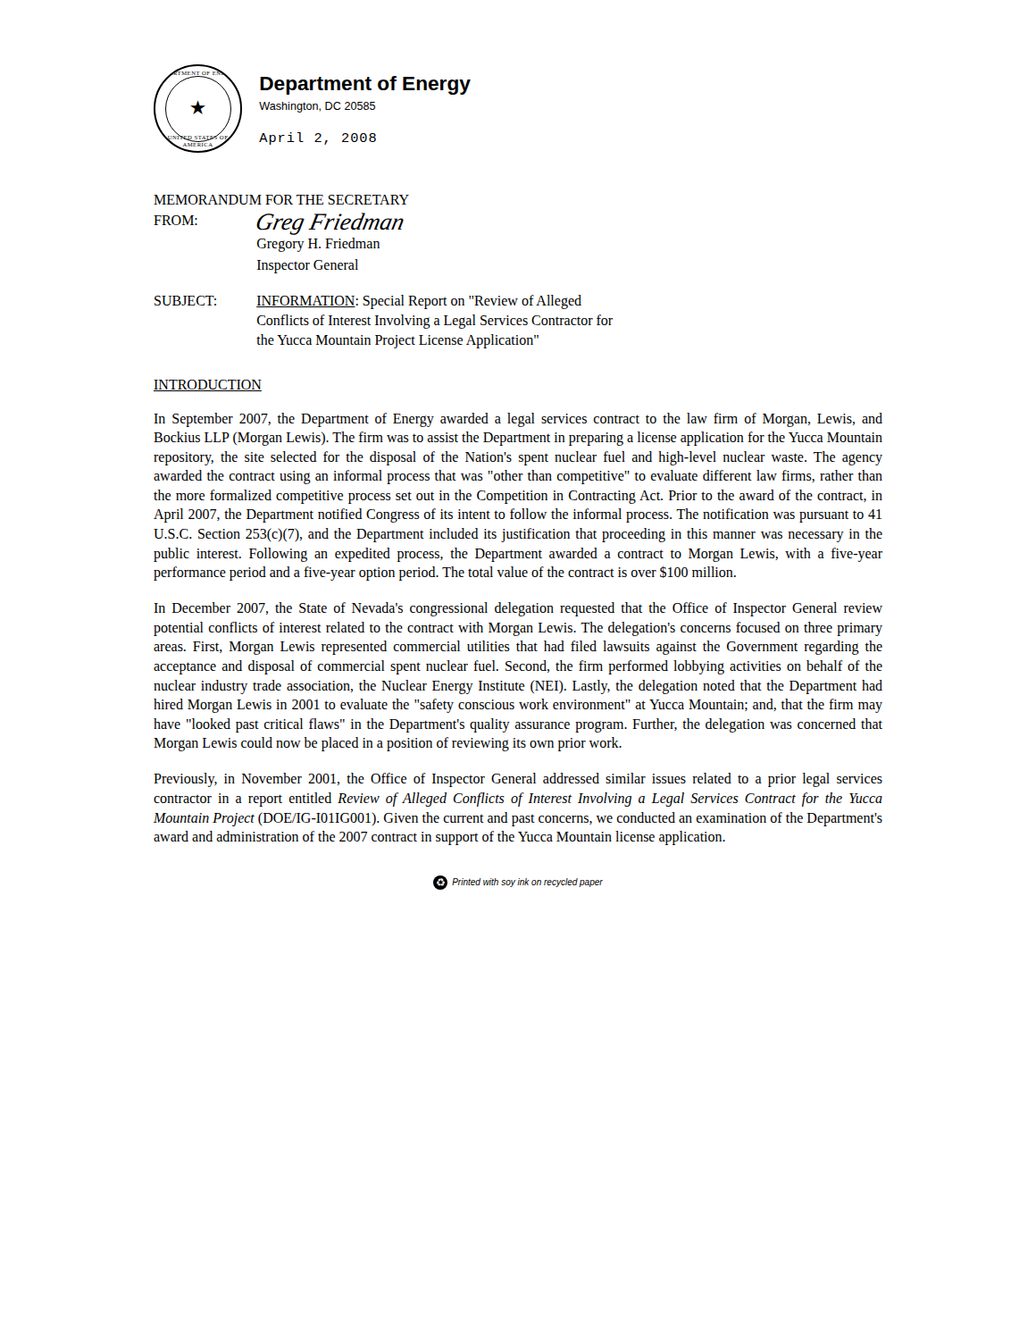Department of Energy ★ United States of America
Department of Energy
Washington, DC 20585
April 2, 2008
MEMORANDUM FOR THE SECRETARY
FROM:
Greg Friedman
Gregory H. Friedman
Inspector General
SUBJECT:
INFORMATION: Special Report on "Review of Alleged Conflicts of Interest Involving a Legal Services Contractor for the Yucca Mountain Project License Application"
INTRODUCTION
In September 2007, the Department of Energy awarded a legal services contract to the law firm of Morgan, Lewis, and Bockius LLP (Morgan Lewis). The firm was to assist the Department in preparing a license application for the Yucca Mountain repository, the site selected for the disposal of the Nation's spent nuclear fuel and high-level nuclear waste. The agency awarded the contract using an informal process that was "other than competitive" to evaluate different law firms, rather than the more formalized competitive process set out in the Competition in Contracting Act. Prior to the award of the contract, in April 2007, the Department notified Congress of its intent to follow the informal process. The notification was pursuant to 41 U.S.C. Section 253(c)(7), and the Department included its justification that proceeding in this manner was necessary in the public interest. Following an expedited process, the Department awarded a contract to Morgan Lewis, with a five-year performance period and a five-year option period. The total value of the contract is over $100 million.
In December 2007, the State of Nevada's congressional delegation requested that the Office of Inspector General review potential conflicts of interest related to the contract with Morgan Lewis. The delegation's concerns focused on three primary areas. First, Morgan Lewis represented commercial utilities that had filed lawsuits against the Government regarding the acceptance and disposal of commercial spent nuclear fuel. Second, the firm performed lobbying activities on behalf of the nuclear industry trade association, the Nuclear Energy Institute (NEI). Lastly, the delegation noted that the Department had hired Morgan Lewis in 2001 to evaluate the "safety conscious work environment" at Yucca Mountain; and, that the firm may have "looked past critical flaws" in the Department's quality assurance program. Further, the delegation was concerned that Morgan Lewis could now be placed in a position of reviewing its own prior work.
Previously, in November 2001, the Office of Inspector General addressed similar issues related to a prior legal services contractor in a report entitled Review of Alleged Conflicts of Interest Involving a Legal Services Contract for the Yucca Mountain Project (DOE/IG-I01IG001). Given the current and past concerns, we conducted an examination of the Department's award and administration of the 2007 contract in support of the Yucca Mountain license application.
♻Printed with soy ink on recycled paper